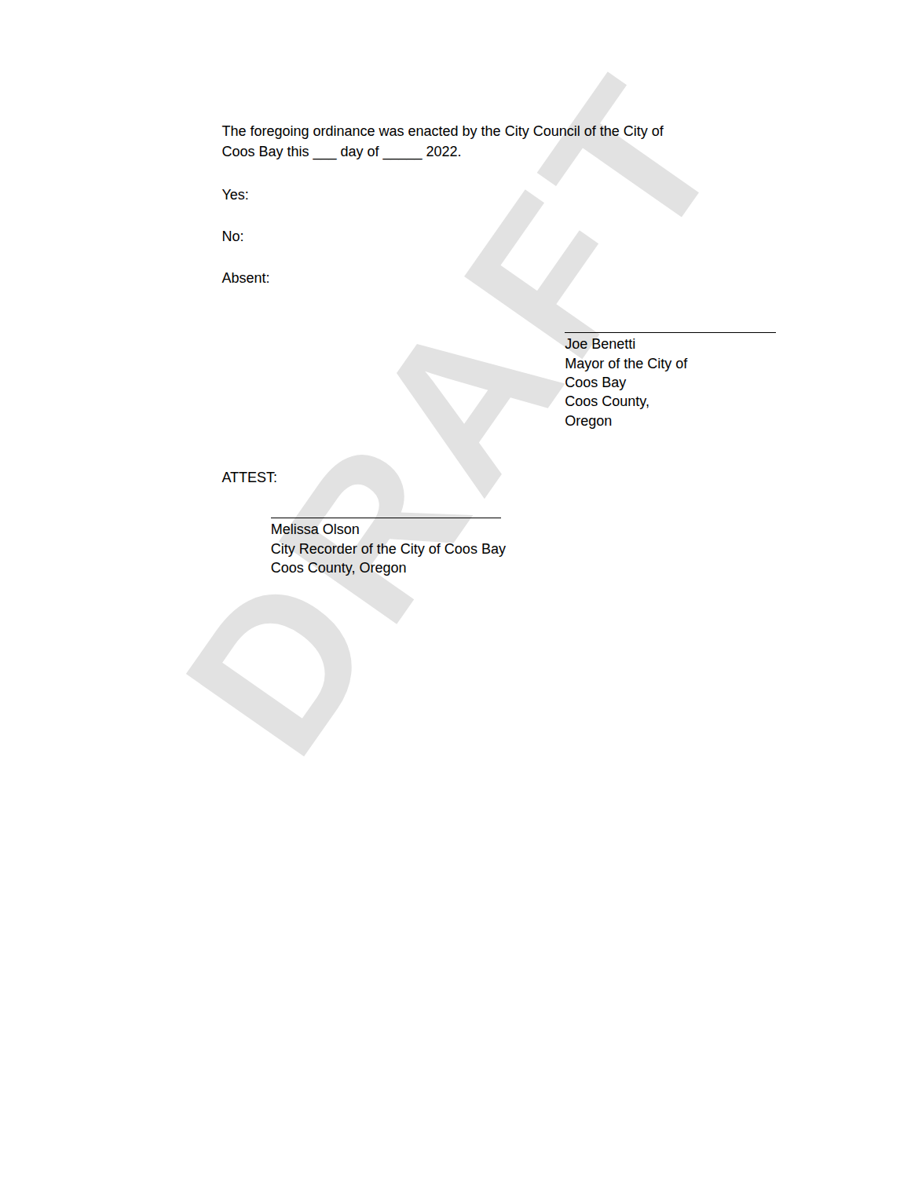DRAFT
The foregoing ordinance was enacted by the City Council of the City of Coos Bay this ___ day of _____ 2022.
Yes:
No:
Absent:
Joe Benetti
Mayor of the City of Coos Bay
Coos County, Oregon
ATTEST:
Melissa Olson
City Recorder of the City of Coos Bay
Coos County, Oregon